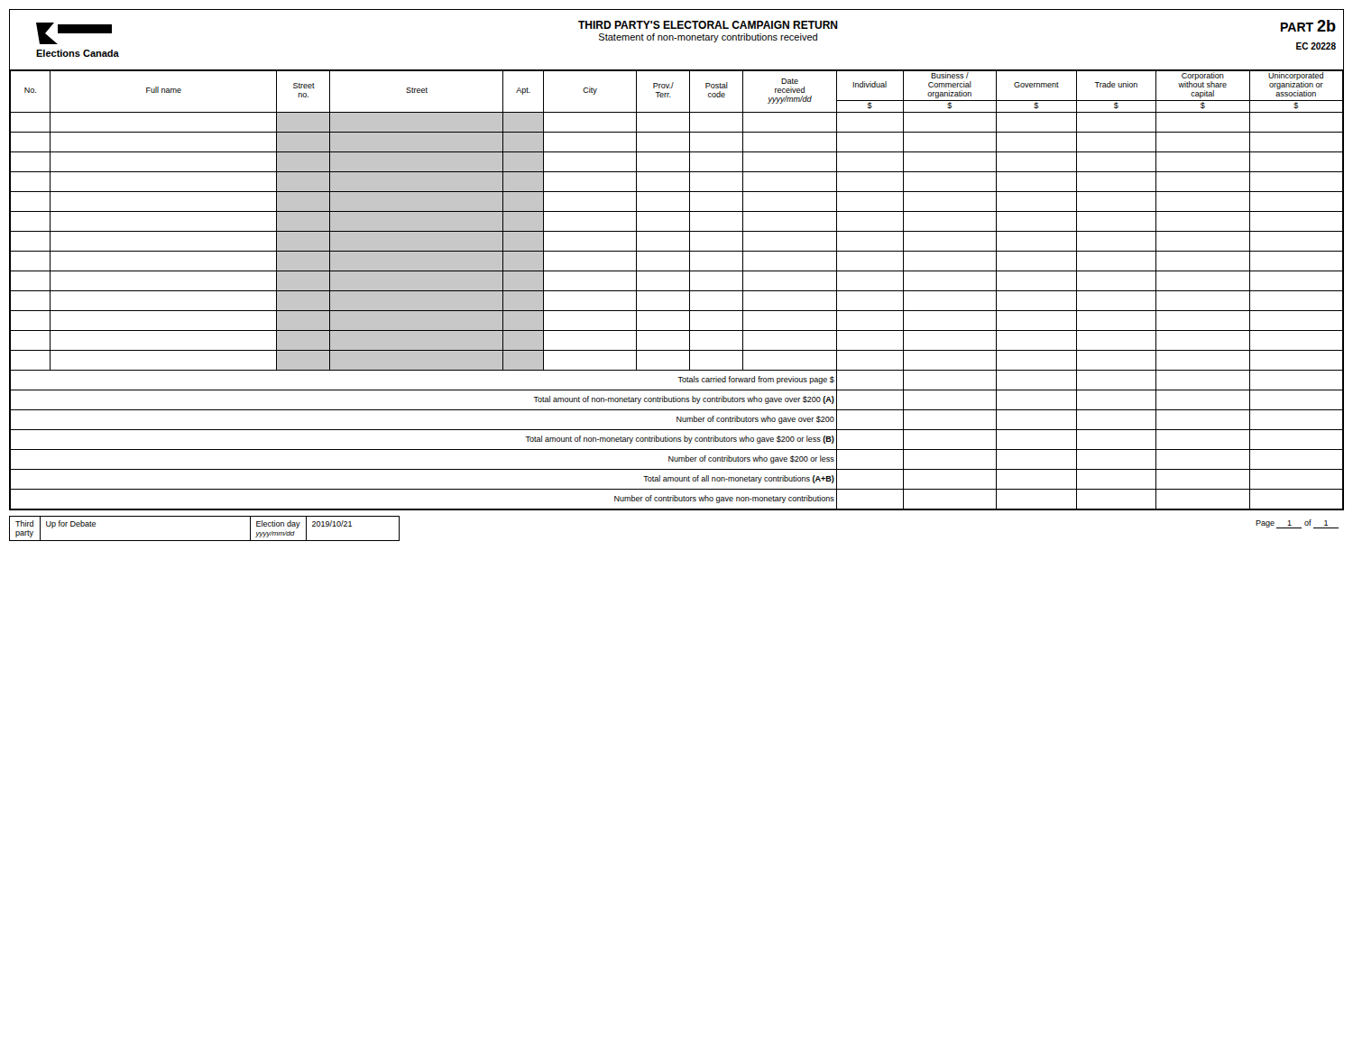Elections Canada
THIRD PARTY'S ELECTORAL CAMPAIGN RETURN
Statement of non-monetary contributions received
PART 2b
EC 20228
| No. | Full name | Street no. | Street | Apt. | City | Prov./ Terr. | Postal code | Date received yyyy/mm/dd | Individual | Business / Commercial organization | Government | Trade union | Corporation without share capital | Unincorporated organization or association |
| --- | --- | --- | --- | --- | --- | --- | --- | --- | --- | --- | --- | --- | --- | --- |
| $ | $ | $ | $ | $ | $ |
| Totals carried forward from previous page $ | | | | | | |
| Total amount of non-monetary contributions by contributors who gave over $200 (A) | | | | | | |
| Number of contributors who gave over $200 | | | | | | |
| Total amount of non-monetary contributions by contributors who gave $200 or less (B) | | | | | | |
| Number of contributors who gave $200 or less | | | | | | |
| Total amount of all non-monetary contributions (A+B) | | | | | | |
| Number of contributors who gave non-monetary contributions | | | | | | |
Third
party
Up for Debate
Election day
yyyy/mm/dd
2019/10/21
Page 1 of 1